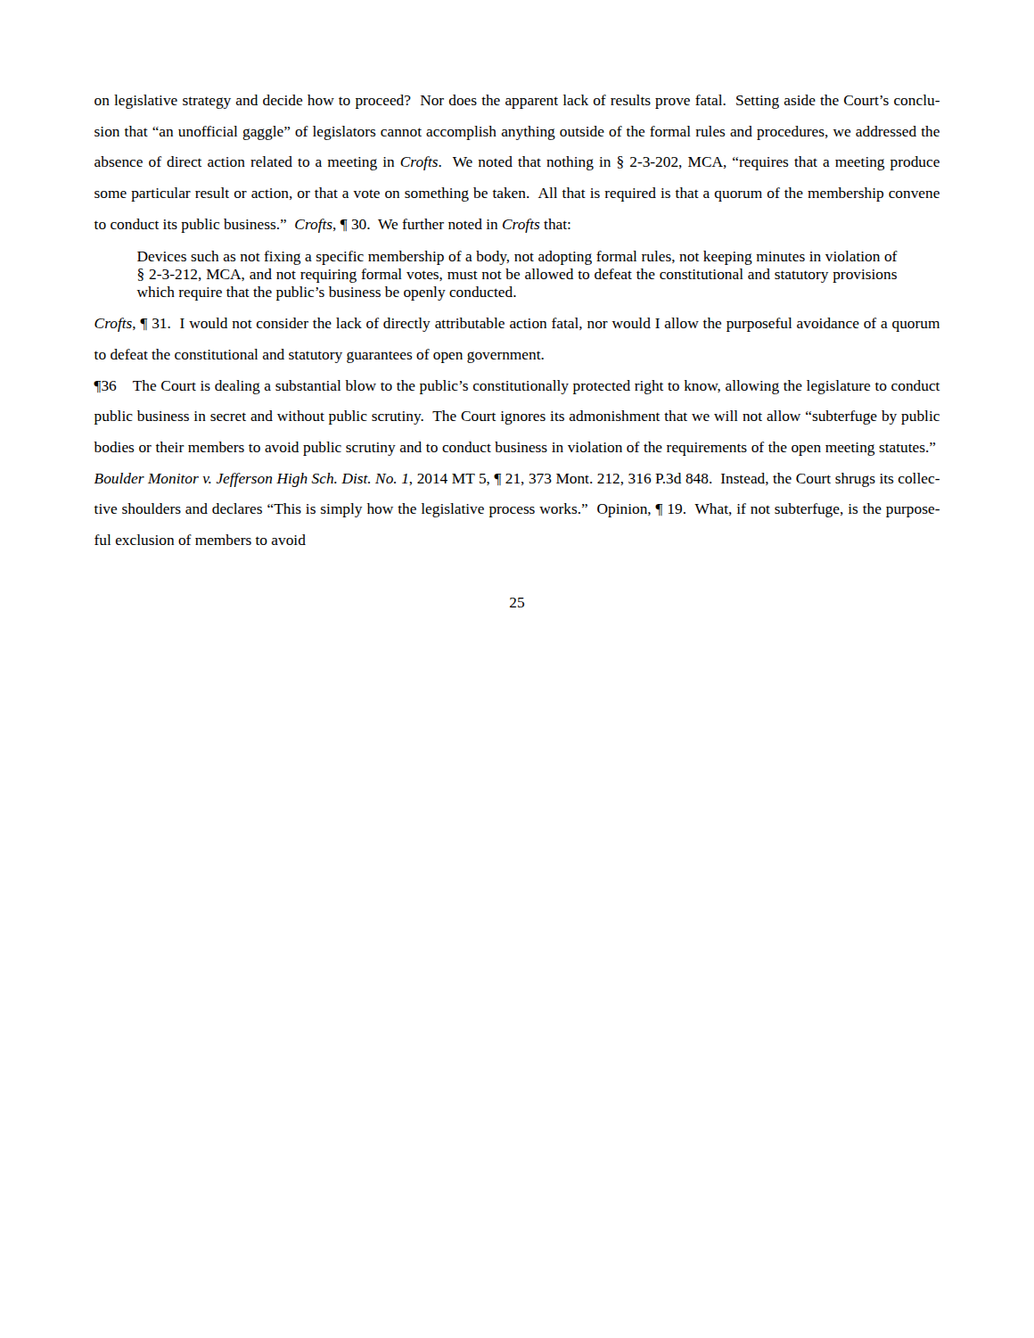on legislative strategy and decide how to proceed? Nor does the apparent lack of results prove fatal. Setting aside the Court’s conclusion that “an unofficial gaggle” of legislators cannot accomplish anything outside of the formal rules and procedures, we addressed the absence of direct action related to a meeting in Crofts. We noted that nothing in § 2-3-202, MCA, “requires that a meeting produce some particular result or action, or that a vote on something be taken. All that is required is that a quorum of the membership convene to conduct its public business.” Crofts, ¶ 30. We further noted in Crofts that:
Devices such as not fixing a specific membership of a body, not adopting formal rules, not keeping minutes in violation of § 2-3-212, MCA, and not requiring formal votes, must not be allowed to defeat the constitutional and statutory provisions which require that the public’s business be openly conducted.
Crofts, ¶ 31. I would not consider the lack of directly attributable action fatal, nor would I allow the purposeful avoidance of a quorum to defeat the constitutional and statutory guarantees of open government.
¶36 The Court is dealing a substantial blow to the public’s constitutionally protected right to know, allowing the legislature to conduct public business in secret and without public scrutiny. The Court ignores its admonishment that we will not allow “subterfuge by public bodies or their members to avoid public scrutiny and to conduct business in violation of the requirements of the open meeting statutes.” Boulder Monitor v. Jefferson High Sch. Dist. No. 1, 2014 MT 5, ¶ 21, 373 Mont. 212, 316 P.3d 848. Instead, the Court shrugs its collective shoulders and declares “This is simply how the legislative process works.” Opinion, ¶ 19. What, if not subterfuge, is the purposeful exclusion of members to avoid
25